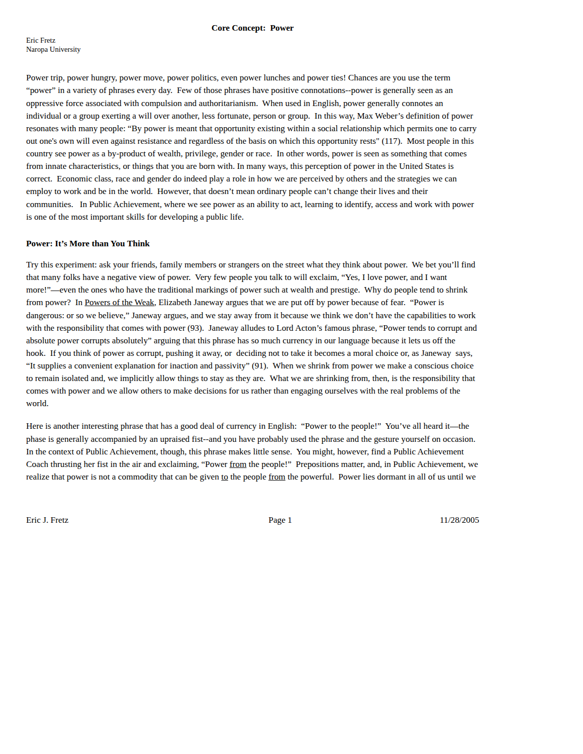Core Concept: Power
Eric Fretz
Naropa University
Power trip, power hungry, power move, power politics, even power lunches and power ties! Chances are you use the term “power” in a variety of phrases every day. Few of those phrases have positive connotations--power is generally seen as an oppressive force associated with compulsion and authoritarianism. When used in English, power generally connotes an individual or a group exerting a will over another, less fortunate, person or group. In this way, Max Weber’s definition of power resonates with many people: “By power is meant that opportunity existing within a social relationship which permits one to carry out one's own will even against resistance and regardless of the basis on which this opportunity rests" (117). Most people in this country see power as a by-product of wealth, privilege, gender or race. In other words, power is seen as something that comes from innate characteristics, or things that you are born with. In many ways, this perception of power in the United States is correct. Economic class, race and gender do indeed play a role in how we are perceived by others and the strategies we can employ to work and be in the world. However, that doesn’t mean ordinary people can’t change their lives and their communities. In Public Achievement, where we see power as an ability to act, learning to identify, access and work with power is one of the most important skills for developing a public life.
Power: It’s More than You Think
Try this experiment: ask your friends, family members or strangers on the street what they think about power. We bet you’ll find that many folks have a negative view of power. Very few people you talk to will exclaim, “Yes, I love power, and I want more!”—even the ones who have the traditional markings of power such at wealth and prestige. Why do people tend to shrink from power? In Powers of the Weak, Elizabeth Janeway argues that we are put off by power because of fear. “Power is dangerous: or so we believe,” Janeway argues, and we stay away from it because we think we don’t have the capabilities to work with the responsibility that comes with power (93). Janeway alludes to Lord Acton’s famous phrase, “Power tends to corrupt and absolute power corrupts absolutely” arguing that this phrase has so much currency in our language because it lets us off the hook. If you think of power as corrupt, pushing it away, or deciding not to take it becomes a moral choice or, as Janeway says, “It supplies a convenient explanation for inaction and passivity” (91). When we shrink from power we make a conscious choice to remain isolated and, we implicitly allow things to stay as they are. What we are shrinking from, then, is the responsibility that comes with power and we allow others to make decisions for us rather than engaging ourselves with the real problems of the world.
Here is another interesting phrase that has a good deal of currency in English: “Power to the people!” You’ve all heard it—the phase is generally accompanied by an upraised fist--and you have probably used the phrase and the gesture yourself on occasion. In the context of Public Achievement, though, this phrase makes little sense. You might, however, find a Public Achievement Coach thrusting her fist in the air and exclaiming, “Power from the people!” Prepositions matter, and, in Public Achievement, we realize that power is not a commodity that can be given to the people from the powerful. Power lies dormant in all of us until we
Eric J. Fretz Page 1 11/28/2005